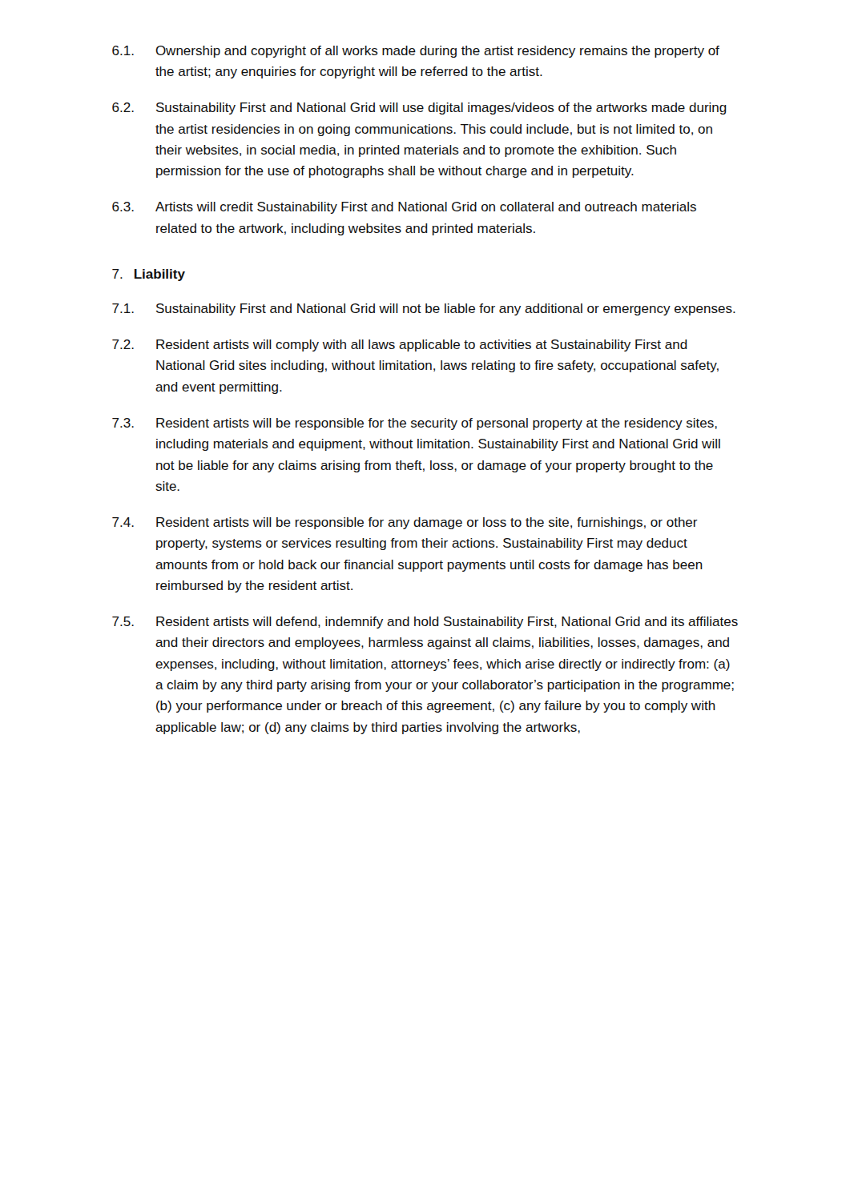6.1. Ownership and copyright of all works made during the artist residency remains the property of the artist; any enquiries for copyright will be referred to the artist.
6.2. Sustainability First and National Grid will use digital images/videos of the artworks made during the artist residencies in on going communications. This could include, but is not limited to, on their websites, in social media, in printed materials and to promote the exhibition. Such permission for the use of photographs shall be without charge and in perpetuity.
6.3. Artists will credit Sustainability First and National Grid on collateral and outreach materials related to the artwork, including websites and printed materials.
7. Liability
7.1. Sustainability First and National Grid will not be liable for any additional or emergency expenses.
7.2. Resident artists will comply with all laws applicable to activities at Sustainability First and National Grid sites including, without limitation, laws relating to fire safety, occupational safety, and event permitting.
7.3. Resident artists will be responsible for the security of personal property at the residency sites, including materials and equipment, without limitation. Sustainability First and National Grid will not be liable for any claims arising from theft, loss, or damage of your property brought to the site.
7.4. Resident artists will be responsible for any damage or loss to the site, furnishings, or other property, systems or services resulting from their actions. Sustainability First may deduct amounts from or hold back our financial support payments until costs for damage has been reimbursed by the resident artist.
7.5. Resident artists will defend, indemnify and hold Sustainability First, National Grid and its affiliates and their directors and employees, harmless against all claims, liabilities, losses, damages, and expenses, including, without limitation, attorneys’ fees, which arise directly or indirectly from: (a) a claim by any third party arising from your or your collaborator’s participation in the programme; (b) your performance under or breach of this agreement, (c) any failure by you to comply with applicable law; or (d) any claims by third parties involving the artworks,